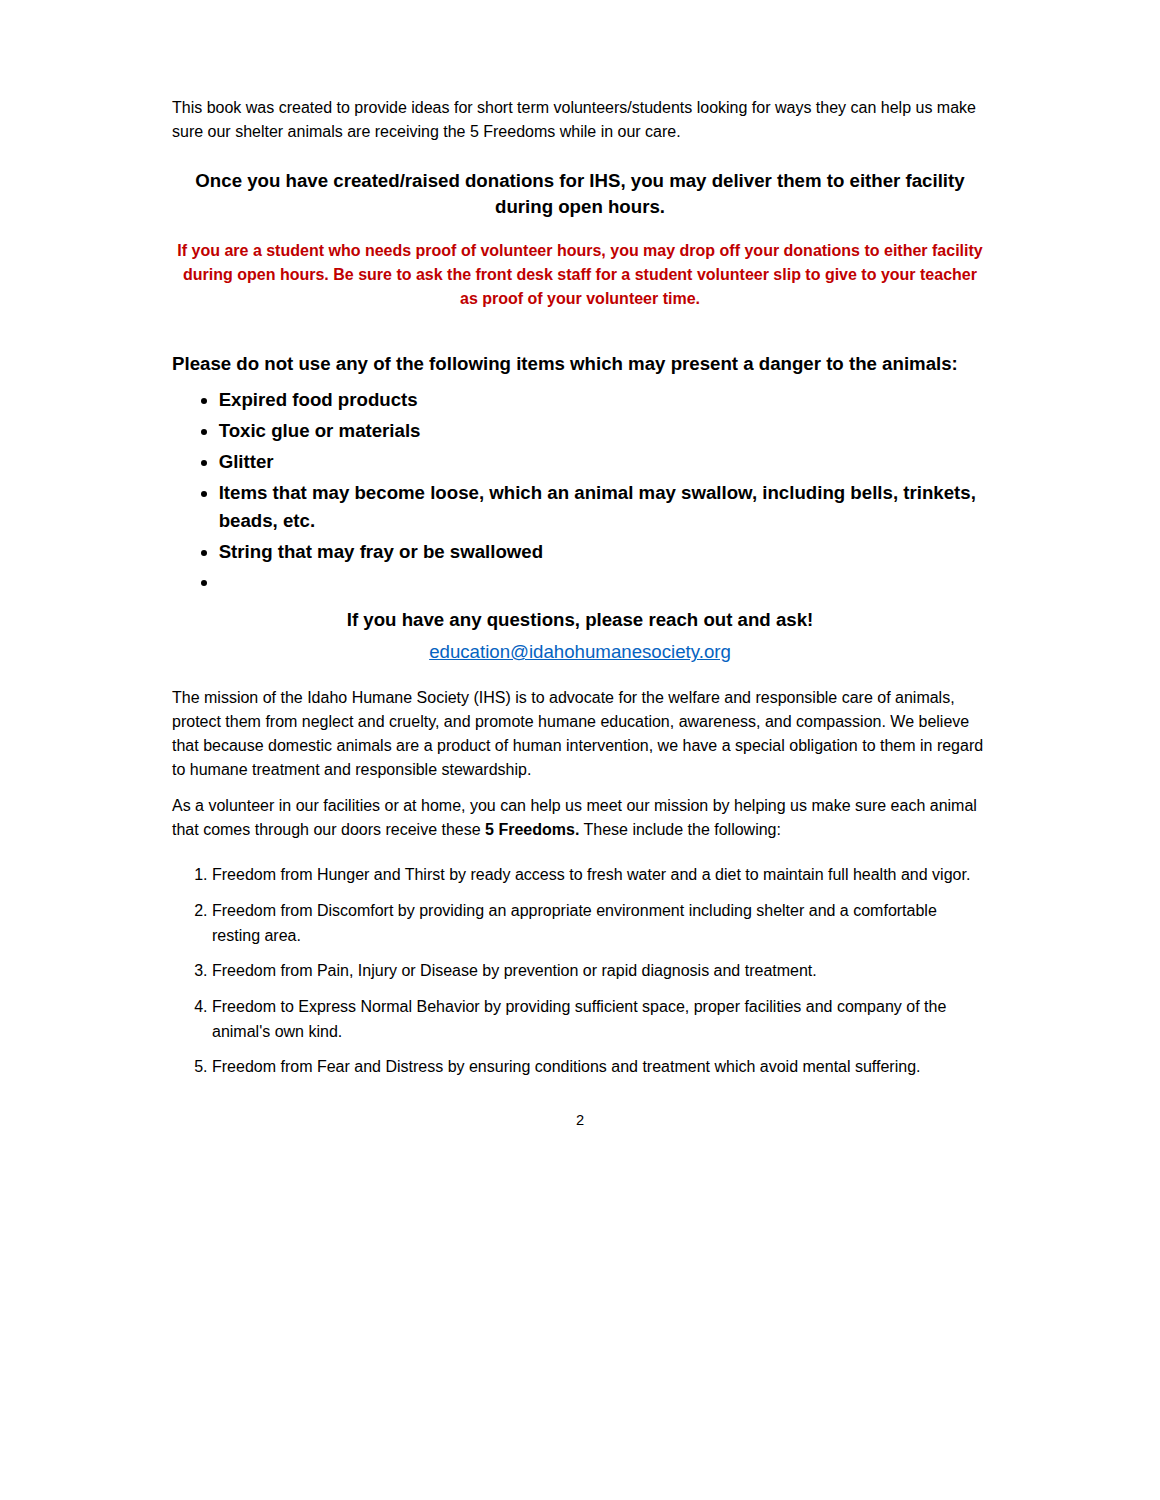This book was created to provide ideas for short term volunteers/students looking for ways they can help us make sure our shelter animals are receiving the 5 Freedoms while in our care.
Once you have created/raised donations for IHS, you may deliver them to either facility during open hours.
If you are a student who needs proof of volunteer hours, you may drop off your donations to either facility during open hours. Be sure to ask the front desk staff for a student volunteer slip to give to your teacher as proof of your volunteer time.
Please do not use any of the following items which may present a danger to the animals:
Expired food products
Toxic glue or materials
Glitter
Items that may become loose, which an animal may swallow, including bells, trinkets, beads, etc.
String that may fray or be swallowed
If you have any questions, please reach out and ask!
education@idahohumanesociety.org
The mission of the Idaho Humane Society (IHS) is to advocate for the welfare and responsible care of animals, protect them from neglect and cruelty, and promote humane education, awareness, and compassion. We believe that because domestic animals are a product of human intervention, we have a special obligation to them in regard to humane treatment and responsible stewardship.
As a volunteer in our facilities or at home, you can help us meet our mission by helping us make sure each animal that comes through our doors receive these 5 Freedoms. These include the following:
Freedom from Hunger and Thirst by ready access to fresh water and a diet to maintain full health and vigor.
Freedom from Discomfort by providing an appropriate environment including shelter and a comfortable resting area.
Freedom from Pain, Injury or Disease by prevention or rapid diagnosis and treatment.
Freedom to Express Normal Behavior by providing sufficient space, proper facilities and company of the animal's own kind.
Freedom from Fear and Distress by ensuring conditions and treatment which avoid mental suffering.
2